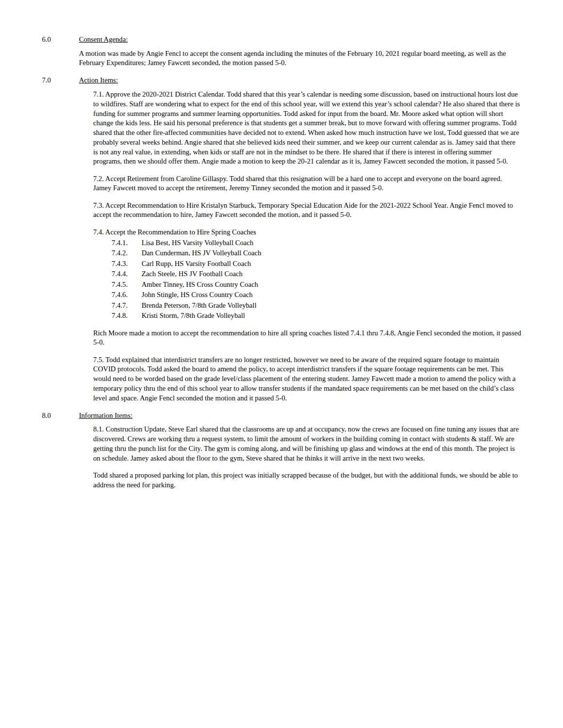6.0 Consent Agenda:
A motion was made by Angie Fencl to accept the consent agenda including the minutes of the February 10, 2021 regular board meeting, as well as the February Expenditures; Jamey Fawcett seconded, the motion passed 5-0.
7.0 Action Items:
7.1. Approve the 2020-2021 District Calendar. Todd shared that this year’s calendar is needing some discussion, based on instructional hours lost due to wildfires. Staff are wondering what to expect for the end of this school year, will we extend this year’s school calendar? He also shared that there is funding for summer programs and summer learning opportunities. Todd asked for input from the board. Mr. Moore asked what option will short change the kids less. He said his personal preference is that students get a summer break, but to move forward with offering summer programs. Todd shared that the other fire-affected communities have decided not to extend. When asked how much instruction have we lost, Todd guessed that we are probably several weeks behind. Angie shared that she believed kids need their summer, and we keep our current calendar as is. Jamey said that there is not any real value, in extending, when kids or staff are not in the mindset to be there. He shared that if there is interest in offering summer programs, then we should offer them. Angie made a motion to keep the 20-21 calendar as it is, Jamey Fawcett seconded the motion, it passed 5-0.
7.2. Accept Retirement from Caroline Gillaspy. Todd shared that this resignation will be a hard one to accept and everyone on the board agreed. Jamey Fawcett moved to accept the retirement, Jeremy Tinney seconded the motion and it passed 5-0.
7.3. Accept Recommendation to Hire Kristalyn Starbuck, Temporary Special Education Aide for the 2021-2022 School Year. Angie Fencl moved to accept the recommendation to hire, Jamey Fawcett seconded the motion, and it passed 5-0.
7.4. Accept the Recommendation to Hire Spring Coaches
7.4.1. Lisa Best, HS Varsity Volleyball Coach
7.4.2. Dan Cunderman, HS JV Volleyball Coach
7.4.3. Carl Rupp, HS Varsity Football Coach
7.4.4. Zach Steele, HS JV Football Coach
7.4.5. Amber Tinney, HS Cross Country Coach
7.4.6. John Stingle, HS Cross Country Coach
7.4.7. Brenda Peterson, 7/8th Grade Volleyball
7.4.8. Kristi Storm, 7/8th Grade Volleyball
Rich Moore made a motion to accept the recommendation to hire all spring coaches listed 7.4.1 thru 7.4.8, Angie Fencl seconded the motion, it passed 5-0.
7.5. Todd explained that interdistrict transfers are no longer restricted, however we need to be aware of the required square footage to maintain COVID protocols. Todd asked the board to amend the policy, to accept interdistrict transfers if the square footage requirements can be met. This would need to be worded based on the grade level/class placement of the entering student. Jamey Fawcett made a motion to amend the policy with a temporary policy thru the end of this school year to allow transfer students if the mandated space requirements can be met based on the child’s class level and space. Angie Fencl seconded the motion and it passed 5-0.
8.0 Information Items:
8.1. Construction Update, Steve Earl shared that the classrooms are up and at occupancy, now the crews are focused on fine tuning any issues that are discovered. Crews are working thru a request system, to limit the amount of workers in the building coming in contact with students & staff. We are getting thru the punch list for the City. The gym is coming along, and will be finishing up glass and windows at the end of this month. The project is on schedule. Jamey asked about the floor to the gym, Steve shared that he thinks it will arrive in the next two weeks.
Todd shared a proposed parking lot plan, this project was initially scrapped because of the budget, but with the additional funds, we should be able to address the need for parking.